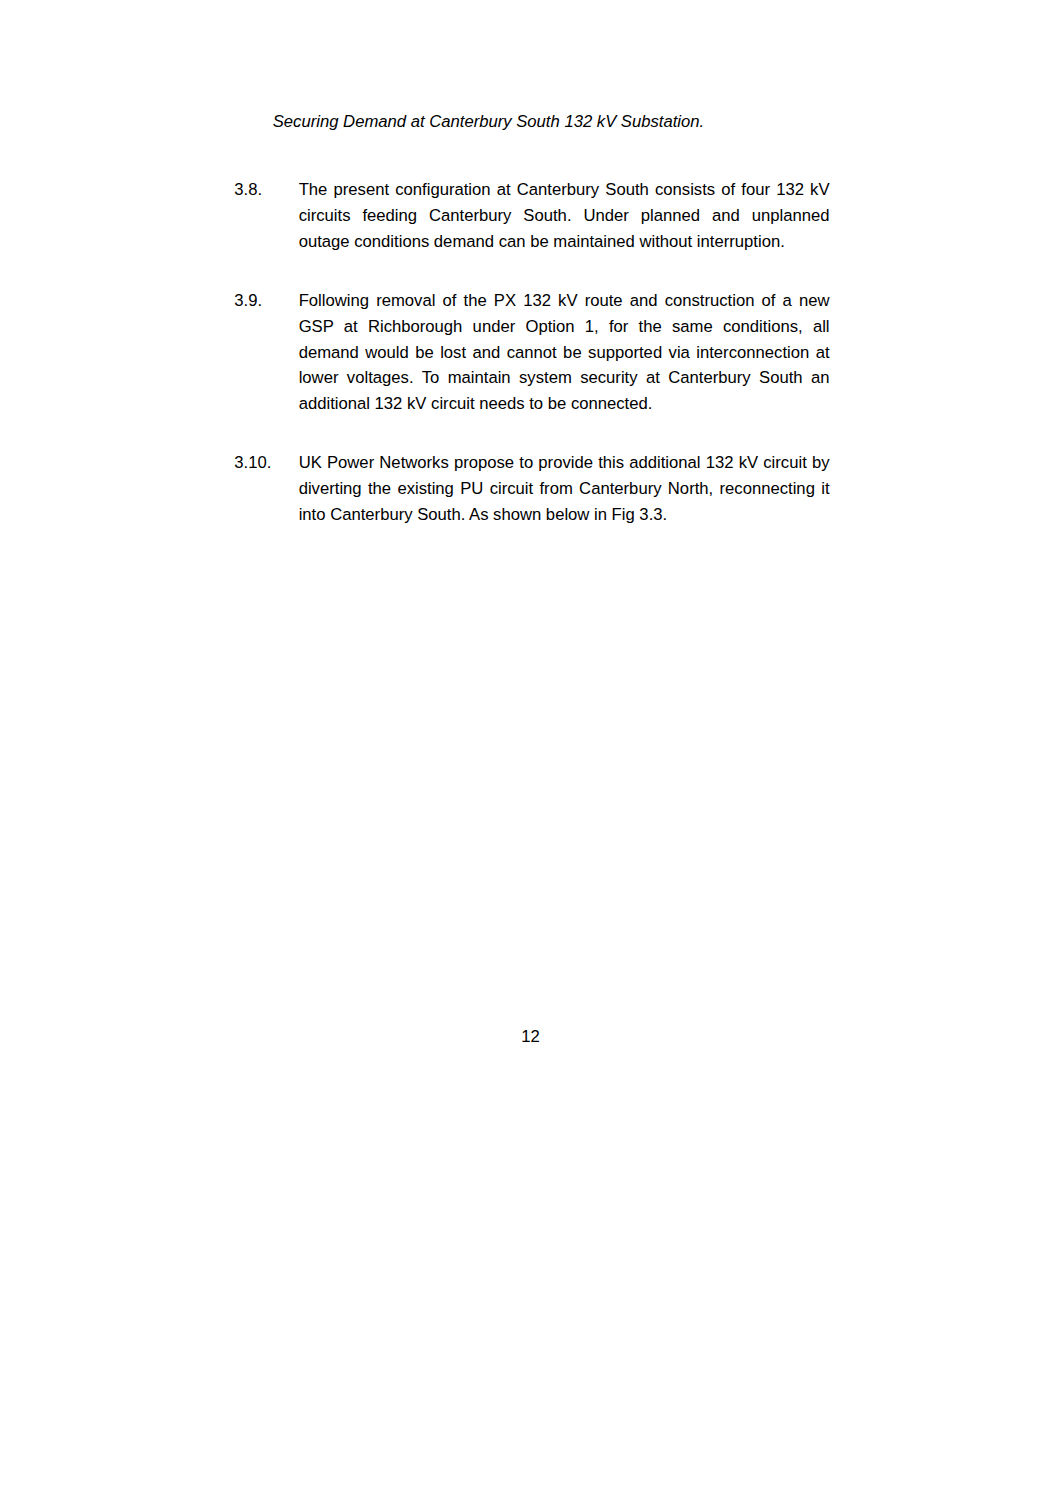Securing Demand at Canterbury South 132 kV Substation.
3.8.
The present configuration at Canterbury South consists of four 132 kV circuits feeding Canterbury South. Under planned and unplanned outage conditions demand can be maintained without interruption.
3.9.
Following removal of the PX 132 kV route and construction of a new GSP at Richborough under Option 1, for the same conditions, all demand would be lost and cannot be supported via interconnection at lower voltages. To maintain system security at Canterbury South an additional 132 kV circuit needs to be connected.
3.10.
UK Power Networks propose to provide this additional 132 kV circuit by diverting the existing PU circuit from Canterbury North, reconnecting it into Canterbury South. As shown below in Fig 3.3.
12